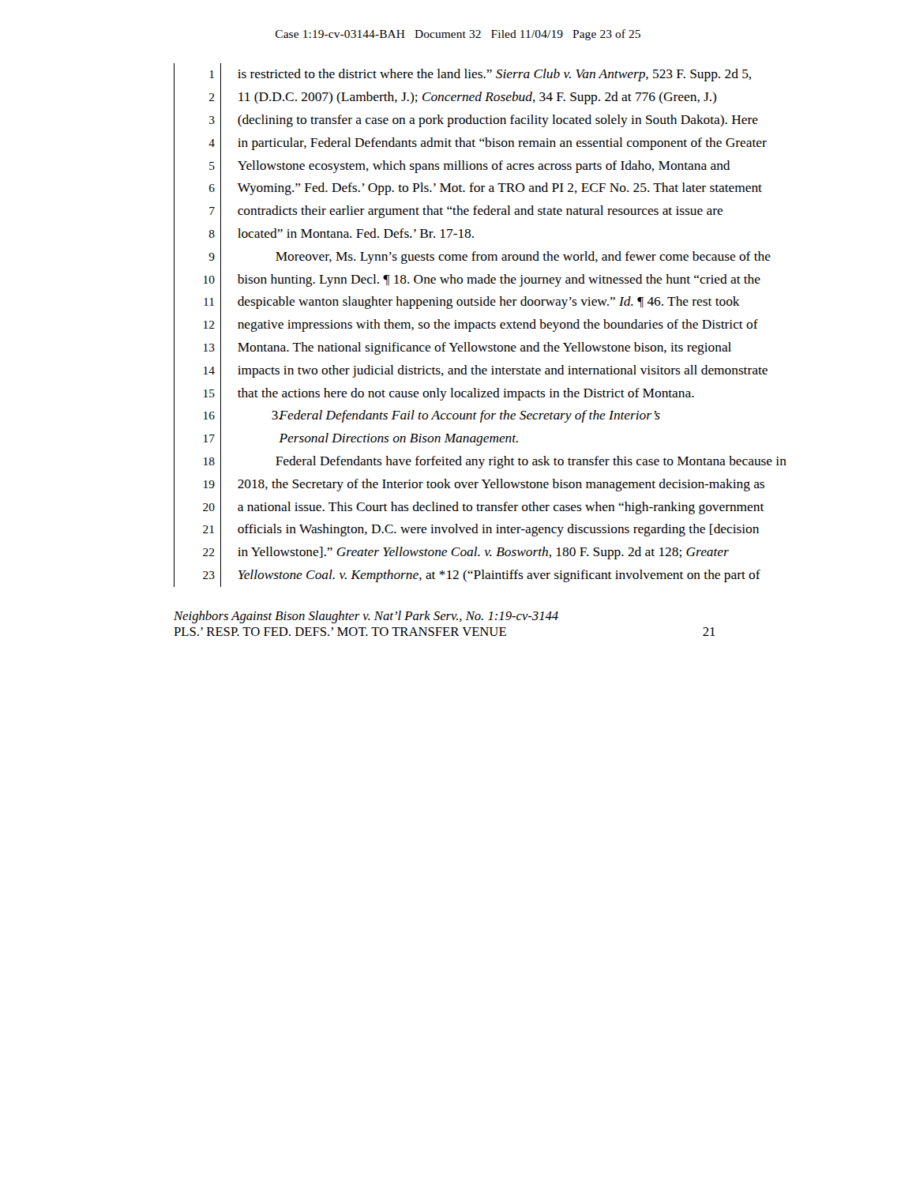Case 1:19-cv-03144-BAH Document 32 Filed 11/04/19 Page 23 of 25
1
2
3
4
5
6
7
8
9
10
11
12
13
14
15
16
17
18
19
20
21
22
23
is restricted to the district where the land lies.” Sierra Club v. Van Antwerp, 523 F. Supp. 2d 5,
11 (D.D.C. 2007) (Lamberth, J.); Concerned Rosebud, 34 F. Supp. 2d at 776 (Green, J.)
(declining to transfer a case on a pork production facility located solely in South Dakota). Here
in particular, Federal Defendants admit that “bison remain an essential component of the Greater
Yellowstone ecosystem, which spans millions of acres across parts of Idaho, Montana and
Wyoming.” Fed. Defs.’ Opp. to Pls.’ Mot. for a TRO and PI 2, ECF No. 25. That later statement
contradicts their earlier argument that “the federal and state natural resources at issue are
located” in Montana. Fed. Defs.’ Br. 17-18.
Moreover, Ms. Lynn’s guests come from around the world, and fewer come because of the
bison hunting. Lynn Decl. ¶ 18. One who made the journey and witnessed the hunt “cried at the
despicable wanton slaughter happening outside her doorway’s view.” Id. ¶ 46. The rest took
negative impressions with them, so the impacts extend beyond the boundaries of the District of
Montana. The national significance of Yellowstone and the Yellowstone bison, its regional
impacts in two other judicial districts, and the interstate and international visitors all demonstrate
that the actions here do not cause only localized impacts in the District of Montana.
3. Federal Defendants Fail to Account for the Secretary of the Interior’s Personal Directions on Bison Management.
Federal Defendants have forfeited any right to ask to transfer this case to Montana because in
2018, the Secretary of the Interior took over Yellowstone bison management decision-making as
a national issue. This Court has declined to transfer other cases when “high-ranking government
officials in Washington, D.C. were involved in inter-agency discussions regarding the [decision
in Yellowstone].” Greater Yellowstone Coal. v. Bosworth, 180 F. Supp. 2d at 128; Greater
Yellowstone Coal. v. Kempthorne, at *12 (“Plaintiffs aver significant involvement on the part of
Neighbors Against Bison Slaughter v. Nat’l Park Serv., No. 1:19-cv-3144
PLS.’ RESP. TO FED. DEFS.’ MOT. TO TRANSFER VENUE 21